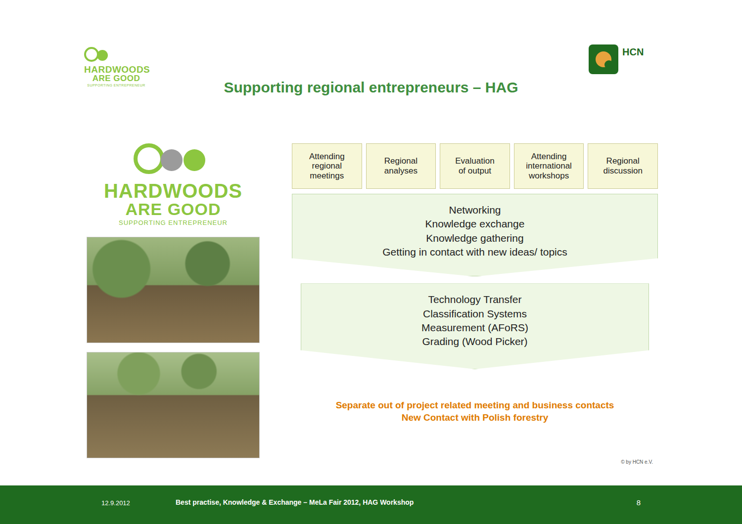HARDWOODS
ARE GOOD
SUPPORTING ENTREPRENEUR
Supporting regional entrepreneurs – HAG
HCN
HARDWOODS
ARE GOOD
SUPPORTING ENTREPRENEUR
Attending
regional
meetings
Regional
analyses
Evaluation
of output
Attending
international
workshops
Regional
discussion
Networking
Knowledge exchange
Knowledge gathering
Getting in contact with new ideas/ topics
Technology Transfer
Classification Systems
Measurement (AFoRS)
Grading (Wood Picker)
Separate out of project related meeting and business contacts
New Contact with Polish forestry
© by HCN e.V.
12.9.2012
Best practise, Knowledge & Exchange – MeLa Fair 2012, HAG Workshop
8